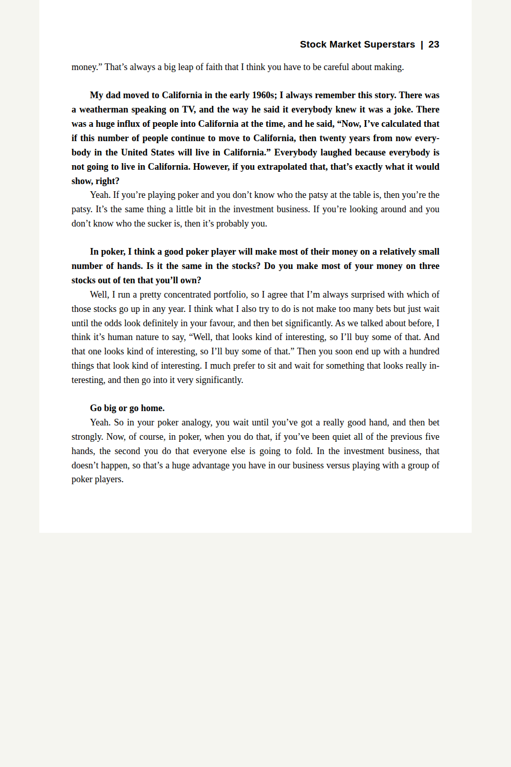Stock Market Superstars | 23
money.” That’s always a big leap of faith that I think you have to be careful about making.
My dad moved to California in the early 1960s; I always remember this story. There was a weatherman speaking on TV, and the way he said it everybody knew it was a joke. There was a huge influx of people into California at the time, and he said, “Now, I’ve calculated that if this number of people continue to move to California, then twenty years from now everybody in the United States will live in California.” Everybody laughed because everybody is not going to live in California. However, if you extrapolated that, that’s exactly what it would show, right?
Yeah. If you’re playing poker and you don’t know who the patsy at the table is, then you’re the patsy. It’s the same thing a little bit in the investment business. If you’re looking around and you don’t know who the sucker is, then it’s probably you.
In poker, I think a good poker player will make most of their money on a relatively small number of hands. Is it the same in the stocks? Do you make most of your money on three stocks out of ten that you’ll own?
Well, I run a pretty concentrated portfolio, so I agree that I’m always surprised with which of those stocks go up in any year. I think what I also try to do is not make too many bets but just wait until the odds look definitely in your favour, and then bet significantly. As we talked about before, I think it’s human nature to say, “Well, that looks kind of interesting, so I’ll buy some of that. And that one looks kind of interesting, so I’ll buy some of that.” Then you soon end up with a hundred things that look kind of interesting. I much prefer to sit and wait for something that looks really interesting, and then go into it very significantly.
Go big or go home.
Yeah. So in your poker analogy, you wait until you’ve got a really good hand, and then bet strongly. Now, of course, in poker, when you do that, if you’ve been quiet all of the previous five hands, the second you do that everyone else is going to fold. In the investment business, that doesn’t happen, so that’s a huge advantage you have in our business versus playing with a group of poker players.